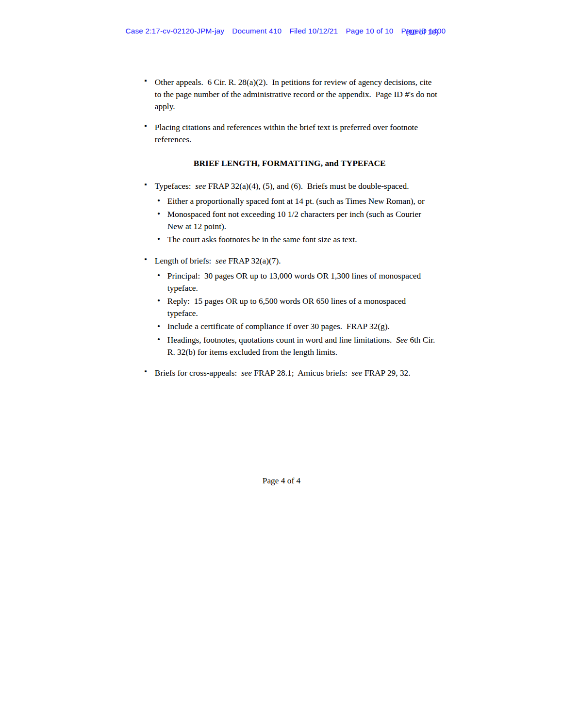Case 2:17-cv-02120-JPM-jay Document 410 Filed 10/12/21 Page 10 of 10 PageID 1400(10 of 10)
Other appeals. 6 Cir. R. 28(a)(2). In petitions for review of agency decisions, cite to the page number of the administrative record or the appendix. Page ID #'s do not apply.
Placing citations and references within the brief text is preferred over footnote references.
BRIEF LENGTH, FORMATTING, and TYPEFACE
Typefaces: see FRAP 32(a)(4), (5), and (6). Briefs must be double-spaced.
Either a proportionally spaced font at 14 pt. (such as Times New Roman), or
Monospaced font not exceeding 10 1/2 characters per inch (such as Courier New at 12 point).
The court asks footnotes be in the same font size as text.
Length of briefs: see FRAP 32(a)(7).
Principal: 30 pages OR up to 13,000 words OR 1,300 lines of monospaced typeface.
Reply: 15 pages OR up to 6,500 words OR 650 lines of a monospaced typeface.
Include a certificate of compliance if over 30 pages. FRAP 32(g).
Headings, footnotes, quotations count in word and line limitations. See 6th Cir. R. 32(b) for items excluded from the length limits.
Briefs for cross-appeals: see FRAP 28.1; Amicus briefs: see FRAP 29, 32.
Page 4 of 4